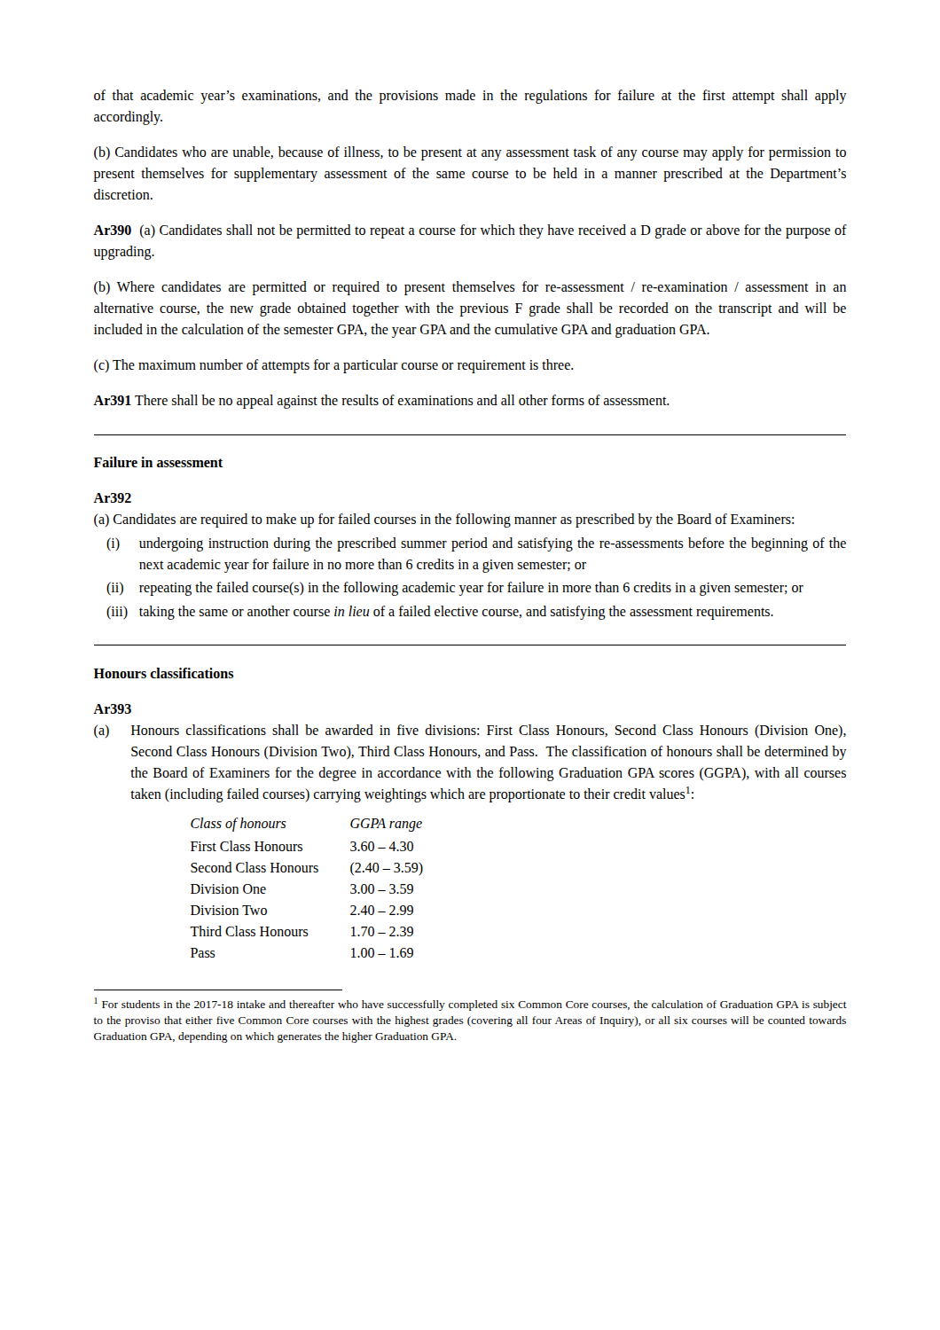of that academic year’s examinations, and the provisions made in the regulations for failure at the first attempt shall apply accordingly.
(b) Candidates who are unable, because of illness, to be present at any assessment task of any course may apply for permission to present themselves for supplementary assessment of the same course to be held in a manner prescribed at the Department’s discretion.
Ar390 (a) Candidates shall not be permitted to repeat a course for which they have received a D grade or above for the purpose of upgrading.
(b) Where candidates are permitted or required to present themselves for re-assessment / re-examination / assessment in an alternative course, the new grade obtained together with the previous F grade shall be recorded on the transcript and will be included in the calculation of the semester GPA, the year GPA and the cumulative GPA and graduation GPA.
(c) The maximum number of attempts for a particular course or requirement is three.
Ar391 There shall be no appeal against the results of examinations and all other forms of assessment.
Failure in assessment
Ar392
(a) Candidates are required to make up for failed courses in the following manner as prescribed by the Board of Examiners:
(i) undergoing instruction during the prescribed summer period and satisfying the re-assessments before the beginning of the next academic year for failure in no more than 6 credits in a given semester; or
(ii) repeating the failed course(s) in the following academic year for failure in more than 6 credits in a given semester; or
(iii) taking the same or another course in lieu of a failed elective course, and satisfying the assessment requirements.
Honours classifications
Ar393
(a) Honours classifications shall be awarded in five divisions: First Class Honours, Second Class Honours (Division One), Second Class Honours (Division Two), Third Class Honours, and Pass. The classification of honours shall be determined by the Board of Examiners for the degree in accordance with the following Graduation GPA scores (GGPA), with all courses taken (including failed courses) carrying weightings which are proportionate to their credit values1:
| Class of honours | GGPA range |
| --- | --- |
| First Class Honours | 3.60 – 4.30 |
| Second Class Honours | (2.40 – 3.59) |
| Division One | 3.00 – 3.59 |
| Division Two | 2.40 – 2.99 |
| Third Class Honours | 1.70 – 2.39 |
| Pass | 1.00 – 1.69 |
1 For students in the 2017-18 intake and thereafter who have successfully completed six Common Core courses, the calculation of Graduation GPA is subject to the proviso that either five Common Core courses with the highest grades (covering all four Areas of Inquiry), or all six courses will be counted towards Graduation GPA, depending on which generates the higher Graduation GPA.